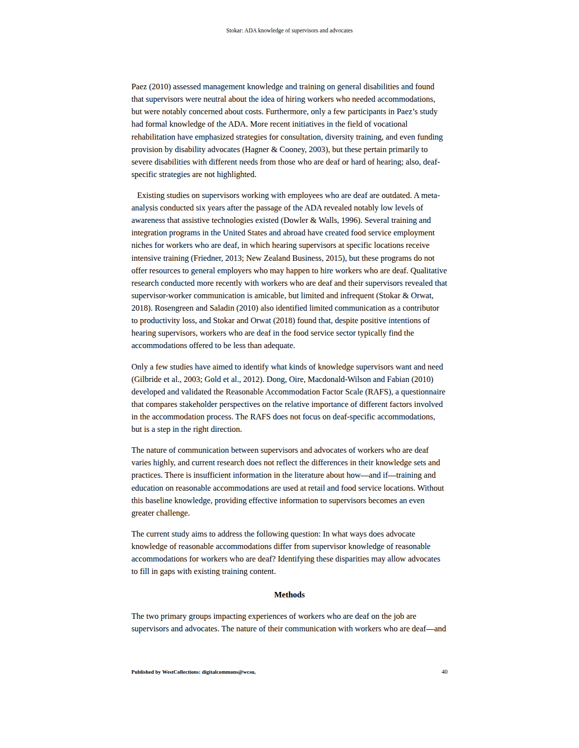Stokar: ADA knowledge of supervisors and advocates
Paez (2010) assessed management knowledge and training on general disabilities and found that supervisors were neutral about the idea of hiring workers who needed accommodations, but were notably concerned about costs. Furthermore, only a few participants in Paez’s study had formal knowledge of the ADA. More recent initiatives in the field of vocational rehabilitation have emphasized strategies for consultation, diversity training, and even funding provision by disability advocates (Hagner & Cooney, 2003), but these pertain primarily to severe disabilities with different needs from those who are deaf or hard of hearing; also, deaf-specific strategies are not highlighted.
Existing studies on supervisors working with employees who are deaf are outdated. A meta-analysis conducted six years after the passage of the ADA revealed notably low levels of awareness that assistive technologies existed (Dowler & Walls, 1996). Several training and integration programs in the United States and abroad have created food service employment niches for workers who are deaf, in which hearing supervisors at specific locations receive intensive training (Friedner, 2013; New Zealand Business, 2015), but these programs do not offer resources to general employers who may happen to hire workers who are deaf. Qualitative research conducted more recently with workers who are deaf and their supervisors revealed that supervisor-worker communication is amicable, but limited and infrequent (Stokar & Orwat, 2018). Rosengreen and Saladin (2010) also identified limited communication as a contributor to productivity loss, and Stokar and Orwat (2018) found that, despite positive intentions of hearing supervisors, workers who are deaf in the food service sector typically find the accommodations offered to be less than adequate.
Only a few studies have aimed to identify what kinds of knowledge supervisors want and need (Gilbride et al., 2003; Gold et al., 2012). Dong, Oire, Macdonald-Wilson and Fabian (2010) developed and validated the Reasonable Accommodation Factor Scale (RAFS), a questionnaire that compares stakeholder perspectives on the relative importance of different factors involved in the accommodation process. The RAFS does not focus on deaf-specific accommodations, but is a step in the right direction.
The nature of communication between supervisors and advocates of workers who are deaf varies highly, and current research does not reflect the differences in their knowledge sets and practices. There is insufficient information in the literature about how—and if—training and education on reasonable accommodations are used at retail and food service locations. Without this baseline knowledge, providing effective information to supervisors becomes an even greater challenge.
The current study aims to address the following question: In what ways does advocate knowledge of reasonable accommodations differ from supervisor knowledge of reasonable accommodations for workers who are deaf? Identifying these disparities may allow advocates to fill in gaps with existing training content.
Methods
The two primary groups impacting experiences of workers who are deaf on the job are supervisors and advocates. The nature of their communication with workers who are deaf—and
Published by WestCollections: digitalcommons@wcsu,
40